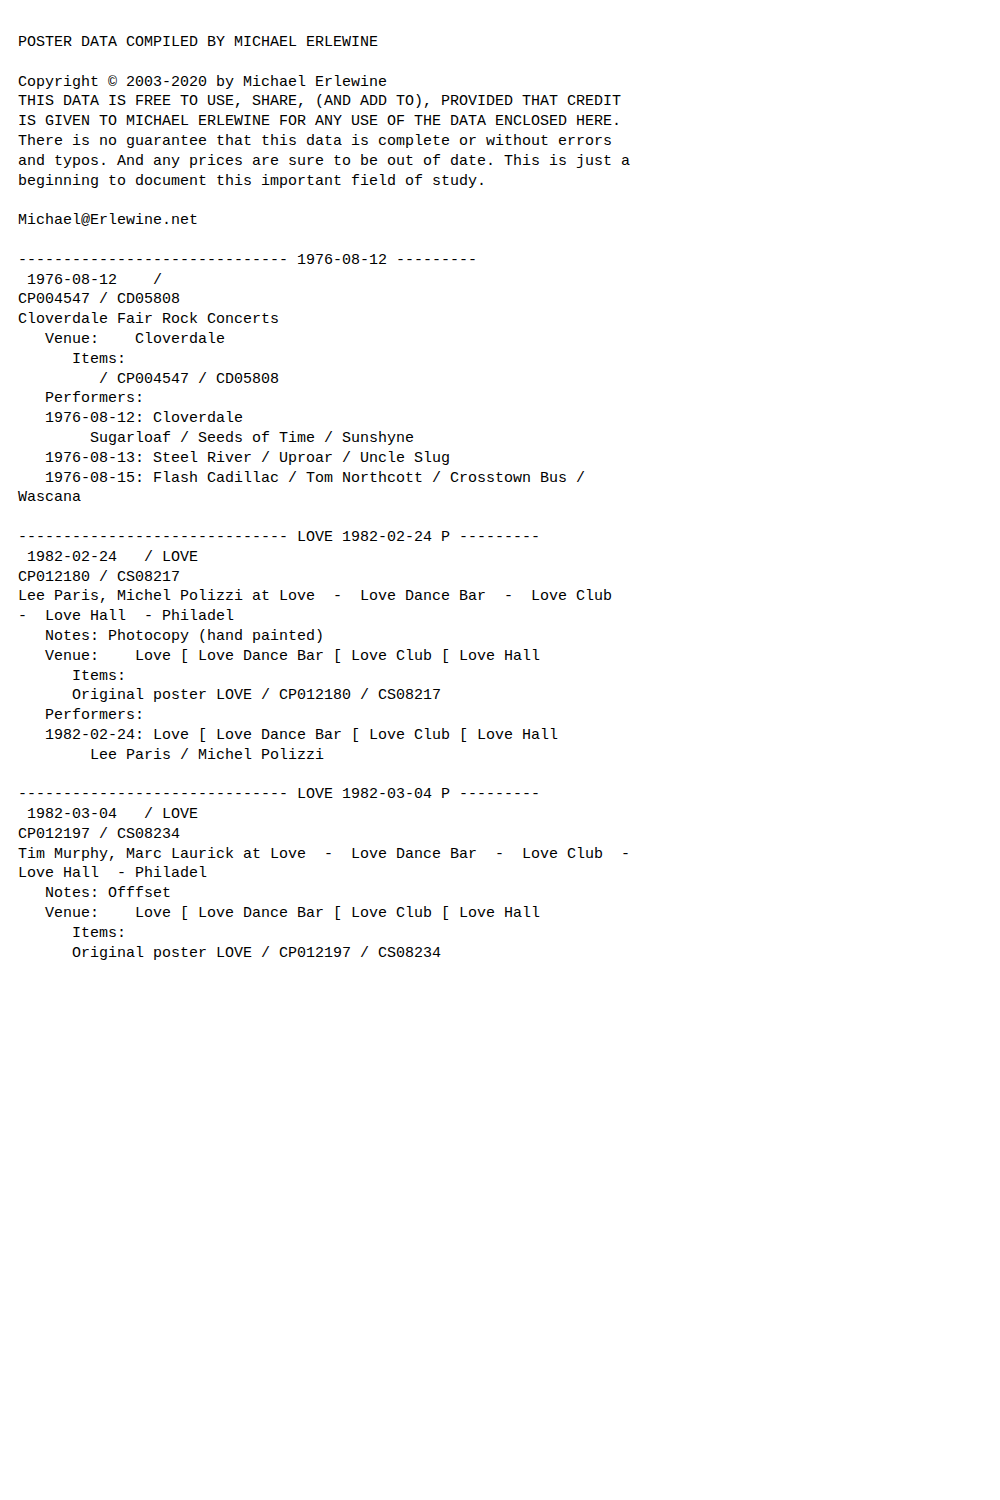POSTER DATA COMPILED BY MICHAEL ERLEWINE

Copyright © 2003-2020 by Michael Erlewine
THIS DATA IS FREE TO USE, SHARE, (AND ADD TO), PROVIDED THAT CREDIT
IS GIVEN TO MICHAEL ERLEWINE FOR ANY USE OF THE DATA ENCLOSED HERE.
There is no guarantee that this data is complete or without errors
and typos. And any prices are sure to be out of date. This is just a
beginning to document this important field of study.

Michael@Erlewine.net

------------------------------ 1976-08-12 ---------
 1976-08-12    / 
CP004547 / CD05808
Cloverdale Fair Rock Concerts
   Venue:    Cloverdale
      Items:
         / CP004547 / CD05808
   Performers:
   1976-08-12: Cloverdale
        Sugarloaf / Seeds of Time / Sunshyne
   1976-08-13: Steel River / Uproar / Uncle Slug
   1976-08-15: Flash Cadillac / Tom Northcott / Crosstown Bus / 
Wascana

------------------------------ LOVE 1982-02-24 P ---------
 1982-02-24   / LOVE 
CP012180 / CS08217
Lee Paris, Michel Polizzi at Love  -  Love Dance Bar  -  Love Club  
-  Love Hall  - Philadel
   Notes: Photocopy (hand painted)
   Venue:    Love [ Love Dance Bar [ Love Club [ Love Hall
      Items:
      Original poster LOVE / CP012180 / CS08217
   Performers:
   1982-02-24: Love [ Love Dance Bar [ Love Club [ Love Hall
        Lee Paris / Michel Polizzi

------------------------------ LOVE 1982-03-04 P ---------
 1982-03-04   / LOVE 
CP012197 / CS08234
Tim Murphy, Marc Laurick at Love  -  Love Dance Bar  -  Love Club  -  
Love Hall  - Philadel
   Notes: Offfset
   Venue:    Love [ Love Dance Bar [ Love Club [ Love Hall
      Items:
      Original poster LOVE / CP012197 / CS08234